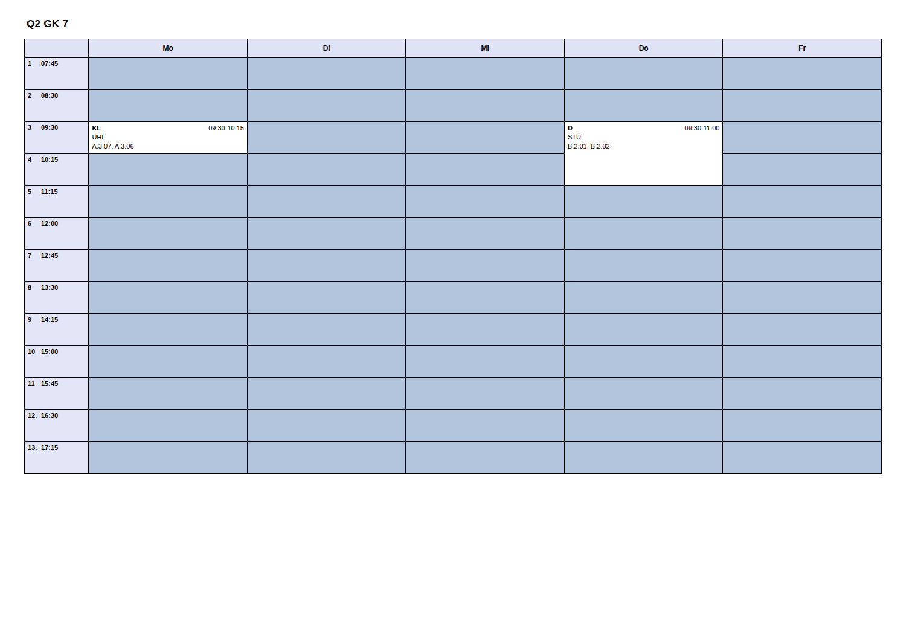Q2 GK 7
| | Mo | Di | Mi | Do | Fr |
| --- | --- | --- | --- | --- | --- |
| 1 07:45 | | | | | |
| 2 08:30 | | | | | |
| 3 09:30 | KL 09:30-10:15 UHL A.3.07, A.3.06 | | | D 09:30-11:00 STU B.2.01, B.2.02 | |
| 4 10:15 | | | | |
| 5 11:15 | | | | | |
| 6 12:00 | | | | | |
| 7 12:45 | | | | | |
| 8 13:30 | | | | | |
| 9 14:15 | | | | | |
| 10 15:00 | | | | | |
| 11 15:45 | | | | | |
| 12. 16:30 | | | | | |
| 13. 17:15 | | | | | |